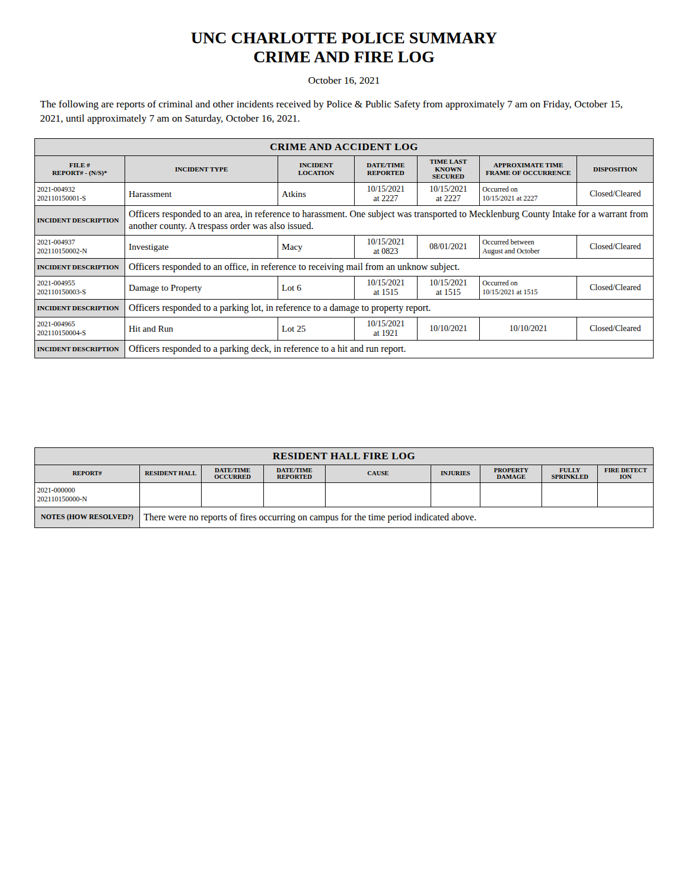UNC CHARLOTTE POLICE SUMMARY
CRIME AND FIRE LOG
October 16, 2021
The following are reports of criminal and other incidents received by Police & Public Safety from approximately 7 am on Friday, October 15, 2021, until approximately 7 am on Saturday, October 16, 2021.
CRIME AND ACCIDENT LOG
| FILE # REPORT# - (N/S)* | INCIDENT TYPE | INCIDENT LOCATION | DATE/TIME REPORTED | TIME LAST KNOWN SECURED | APPROXIMATE TIME FRAME OF OCCURRENCE | DISPOSITION |
| --- | --- | --- | --- | --- | --- | --- |
| 2021-004932 202110150001-S | Harassment | Atkins | 10/15/2021 at 2227 | 10/15/2021 at 2227 | Occurred on 10/15/2021 at 2227 | Closed/Cleared |
| INCIDENT DESCRIPTION | Officers responded to an area, in reference to harassment. One subject was transported to Mecklenburg County Intake for a warrant from another county. A trespass order was also issued. |
| 2021-004937 202110150002-N | Investigate | Macy | 10/15/2021 at 0823 | 08/01/2021 | Occurred between August and October | Closed/Cleared |
| INCIDENT DESCRIPTION | Officers responded to an office, in reference to receiving mail from an unknow subject. |
| 2021-004955 202110150003-S | Damage to Property | Lot 6 | 10/15/2021 at 1515 | 10/15/2021 at 1515 | Occurred on 10/15/2021 at 1515 | Closed/Cleared |
| INCIDENT DESCRIPTION | Officers responded to a parking lot, in reference to a damage to property report. |
| 2021-004965 202110150004-S | Hit and Run | Lot 25 | 10/15/2021 at 1921 | 10/10/2021 | 10/10/2021 | Closed/Cleared |
| INCIDENT DESCRIPTION | Officers responded to a parking deck, in reference to a hit and run report. |
RESIDENT HALL FIRE LOG
| REPORT# | RESIDENT HALL | DATE/TIME OCCURRED | DATE/TIME REPORTED | CAUSE | INJURIES | PROPERTY DAMAGE | FULLY SPRINKLED | FIRE DETECT ION |
| --- | --- | --- | --- | --- | --- | --- | --- | --- |
| 2021-000000 202110150000-N | | | | | | | | |
| NOTES (HOW RESOLVED?) | There were no reports of fires occurring on campus for the time period indicated above. |